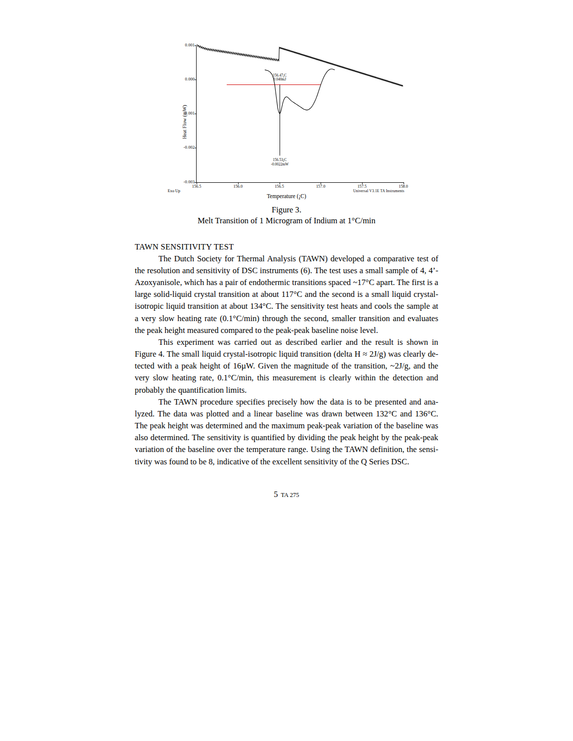Heat Flow (mW)
0.001
0.000
-0.001
-0.002
-0.003
156.5
156.0
156.5
157.0
157.5
158.0
156.47¡C
0.040mJ
156.53¡C
-0.0022mW
Temperature (¡C)
Exo Up
Universal V3.1E TA Instruments
Figure 3.
Melt Transition of 1 Microgram of Indium at 1°C/min
TAWN SENSITIVITY TEST
The Dutch Society for Thermal Analysis (TAWN) developed a comparative test of the resolution and sensitivity of DSC instruments (6). The test uses a small sample of 4, 4’-Azoxyanisole, which has a pair of endothermic transitions spaced ~17°C apart. The first is a large solid-liquid crystal transition at about 117°C and the second is a small liquid crystal-isotropic liquid transition at about 134°C. The sensitivity test heats and cools the sample at a very slow heating rate (0.1°C/min) through the second, smaller transition and evaluates the peak height measured compared to the peak-peak baseline noise level.
This experiment was carried out as described earlier and the result is shown in Figure 4. The small liquid crystal-isotropic liquid transition (delta H ≈ 2J/g) was clearly detected with a peak height of 16µW. Given the magnitude of the transition, ~2J/g, and the very slow heating rate, 0.1°C/min, this measurement is clearly within the detection and probably the quantification limits.
The TAWN procedure specifies precisely how the data is to be presented and analyzed. The data was plotted and a linear baseline was drawn between 132°C and 136°C. The peak height was determined and the maximum peak-peak variation of the baseline was also determined. The sensitivity is quantified by dividing the peak height by the peak-peak variation of the baseline over the temperature range. Using the TAWN definition, the sensitivity was found to be 8, indicative of the excellent sensitivity of the Q Series DSC.
5 TA 275